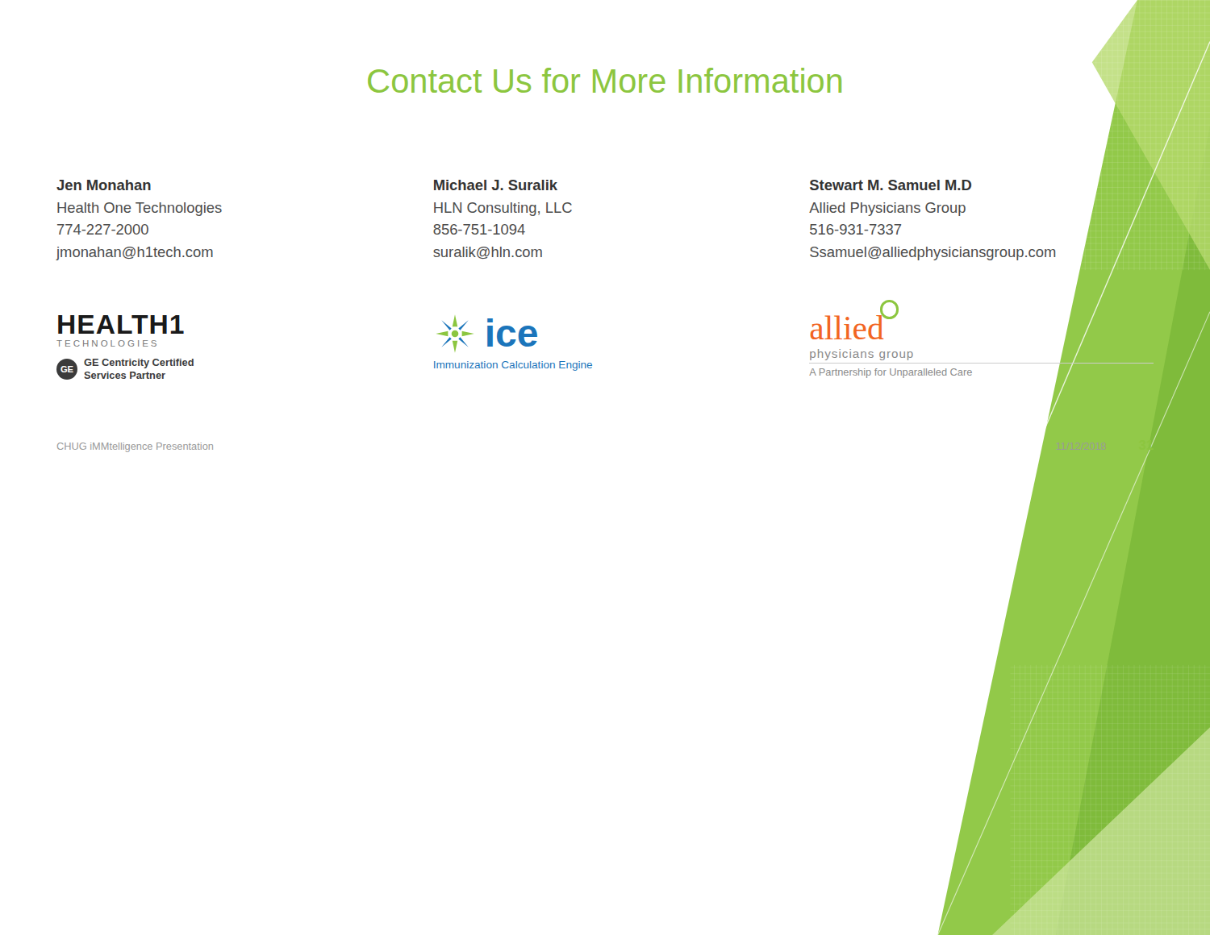Contact Us for More Information
Jen Monahan
Health One Technologies
774-227-2000
jmonahan@h1tech.com
Michael J. Suralik
HLN Consulting, LLC
856-751-1094
suralik@hln.com
Stewart M. Samuel M.D
Allied Physicians Group
516-931-7337
Ssamuel@alliedphysiciansgroup.com
HEALTH1
TECHNOLOGIES
GE
GE Centricity Certified
Services Partner
ice
Immunization Calculation Engine
allied
physicians group
A Partnership for Unparalleled Care
CHUG iMMtelligence Presentation
11/12/2018 31